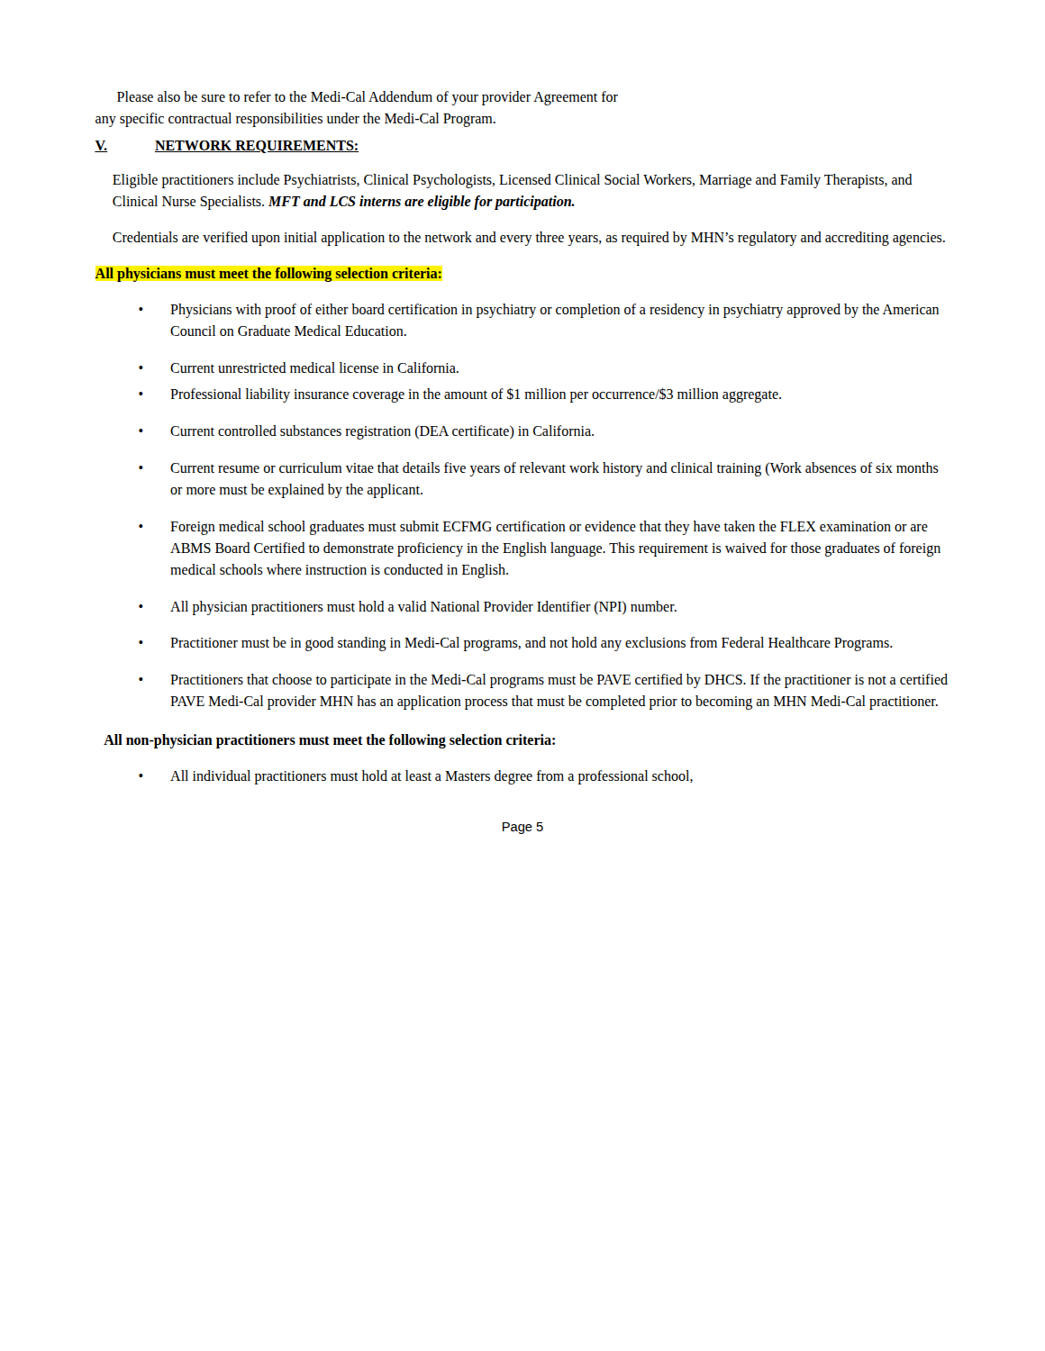Please also be sure to refer to the Medi-Cal Addendum of your provider Agreement for
any specific contractual responsibilities under the Medi-Cal Program.
V. NETWORK REQUIREMENTS:
Eligible practitioners include Psychiatrists, Clinical Psychologists, Licensed Clinical Social Workers, Marriage and Family Therapists, and Clinical Nurse Specialists. MFT and LCS interns are eligible for participation.
Credentials are verified upon initial application to the network and every three years, as required by MHN’s regulatory and accrediting agencies.
All physicians must meet the following selection criteria:
Physicians with proof of either board certification in psychiatry or completion of a residency in psychiatry approved by the American Council on Graduate Medical Education.
Current unrestricted medical license in California.
Professional liability insurance coverage in the amount of $1 million per occurrence/$3 million aggregate.
Current controlled substances registration (DEA certificate) in California.
Current resume or curriculum vitae that details five years of relevant work history and clinical training (Work absences of six months or more must be explained by the applicant.
Foreign medical school graduates must submit ECFMG certification or evidence that they have taken the FLEX examination or are ABMS Board Certified to demonstrate proficiency in the English language. This requirement is waived for those graduates of foreign medical schools where instruction is conducted in English.
All physician practitioners must hold a valid National Provider Identifier (NPI) number.
Practitioner must be in good standing in Medi-Cal programs, and not hold any exclusions from Federal Healthcare Programs.
Practitioners that choose to participate in the Medi-Cal programs must be PAVE certified by DHCS. If the practitioner is not a certified PAVE Medi-Cal provider MHN has an application process that must be completed prior to becoming an MHN Medi-Cal practitioner.
All non-physician practitioners must meet the following selection criteria:
All individual practitioners must hold at least a Masters degree from a professional school,
Page 5